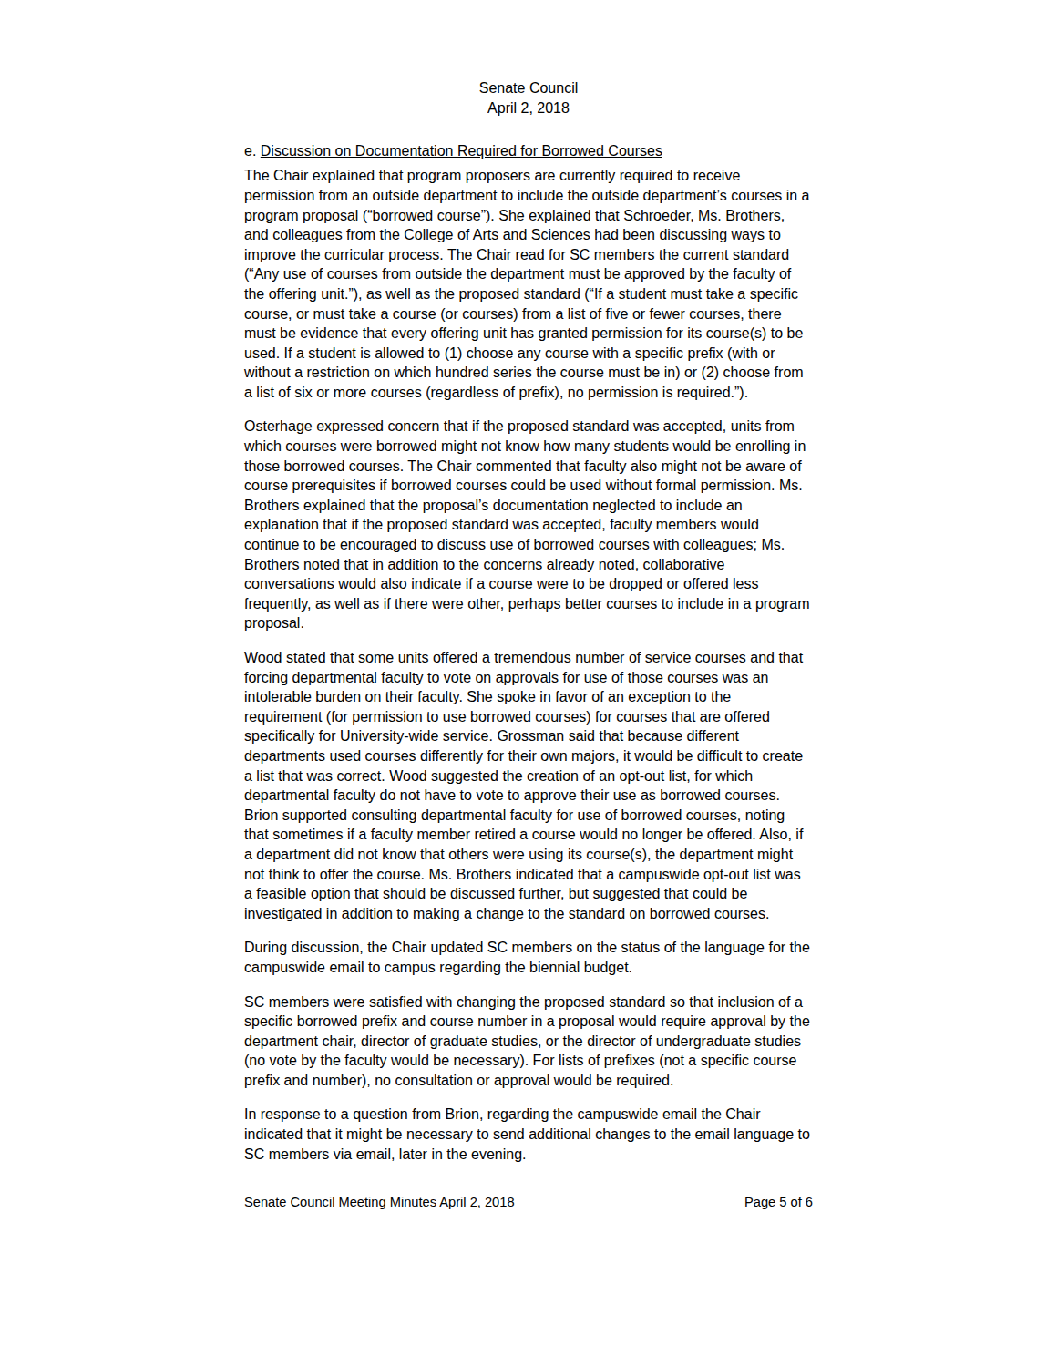Senate Council April 2, 2018
e. Discussion on Documentation Required for Borrowed Courses
The Chair explained that program proposers are currently required to receive permission from an outside department to include the outside department’s courses in a program proposal (“borrowed course”). She explained that Schroeder, Ms. Brothers, and colleagues from the College of Arts and Sciences had been discussing ways to improve the curricular process. The Chair read for SC members the current standard (“Any use of courses from outside the department must be approved by the faculty of the offering unit.”), as well as the proposed standard (“If a student must take a specific course, or must take a course (or courses) from a list of five or fewer courses, there must be evidence that every offering unit has granted permission for its course(s) to be used. If a student is allowed to (1) choose any course with a specific prefix (with or without a restriction on which hundred series the course must be in) or (2) choose from a list of six or more courses (regardless of prefix), no permission is required.”).
Osterhage expressed concern that if the proposed standard was accepted, units from which courses were borrowed might not know how many students would be enrolling in those borrowed courses. The Chair commented that faculty also might not be aware of course prerequisites if borrowed courses could be used without formal permission. Ms. Brothers explained that the proposal’s documentation neglected to include an explanation that if the proposed standard was accepted, faculty members would continue to be encouraged to discuss use of borrowed courses with colleagues; Ms. Brothers noted that in addition to the concerns already noted, collaborative conversations would also indicate if a course were to be dropped or offered less frequently, as well as if there were other, perhaps better courses to include in a program proposal.
Wood stated that some units offered a tremendous number of service courses and that forcing departmental faculty to vote on approvals for use of those courses was an intolerable burden on their faculty. She spoke in favor of an exception to the requirement (for permission to use borrowed courses) for courses that are offered specifically for University-wide service. Grossman said that because different departments used courses differently for their own majors, it would be difficult to create a list that was correct. Wood suggested the creation of an opt-out list, for which departmental faculty do not have to vote to approve their use as borrowed courses. Brion supported consulting departmental faculty for use of borrowed courses, noting that sometimes if a faculty member retired a course would no longer be offered. Also, if a department did not know that others were using its course(s), the department might not think to offer the course. Ms. Brothers indicated that a campuswide opt-out list was a feasible option that should be discussed further, but suggested that could be investigated in addition to making a change to the standard on borrowed courses.
During discussion, the Chair updated SC members on the status of the language for the campuswide email to campus regarding the biennial budget.
SC members were satisfied with changing the proposed standard so that inclusion of a specific borrowed prefix and course number in a proposal would require approval by the department chair, director of graduate studies, or the director of undergraduate studies (no vote by the faculty would be necessary). For lists of prefixes (not a specific course prefix and number), no consultation or approval would be required.
In response to a question from Brion, regarding the campuswide email the Chair indicated that it might be necessary to send additional changes to the email language to SC members via email, later in the evening.
Senate Council Meeting Minutes April 2, 2018 Page 5 of 6